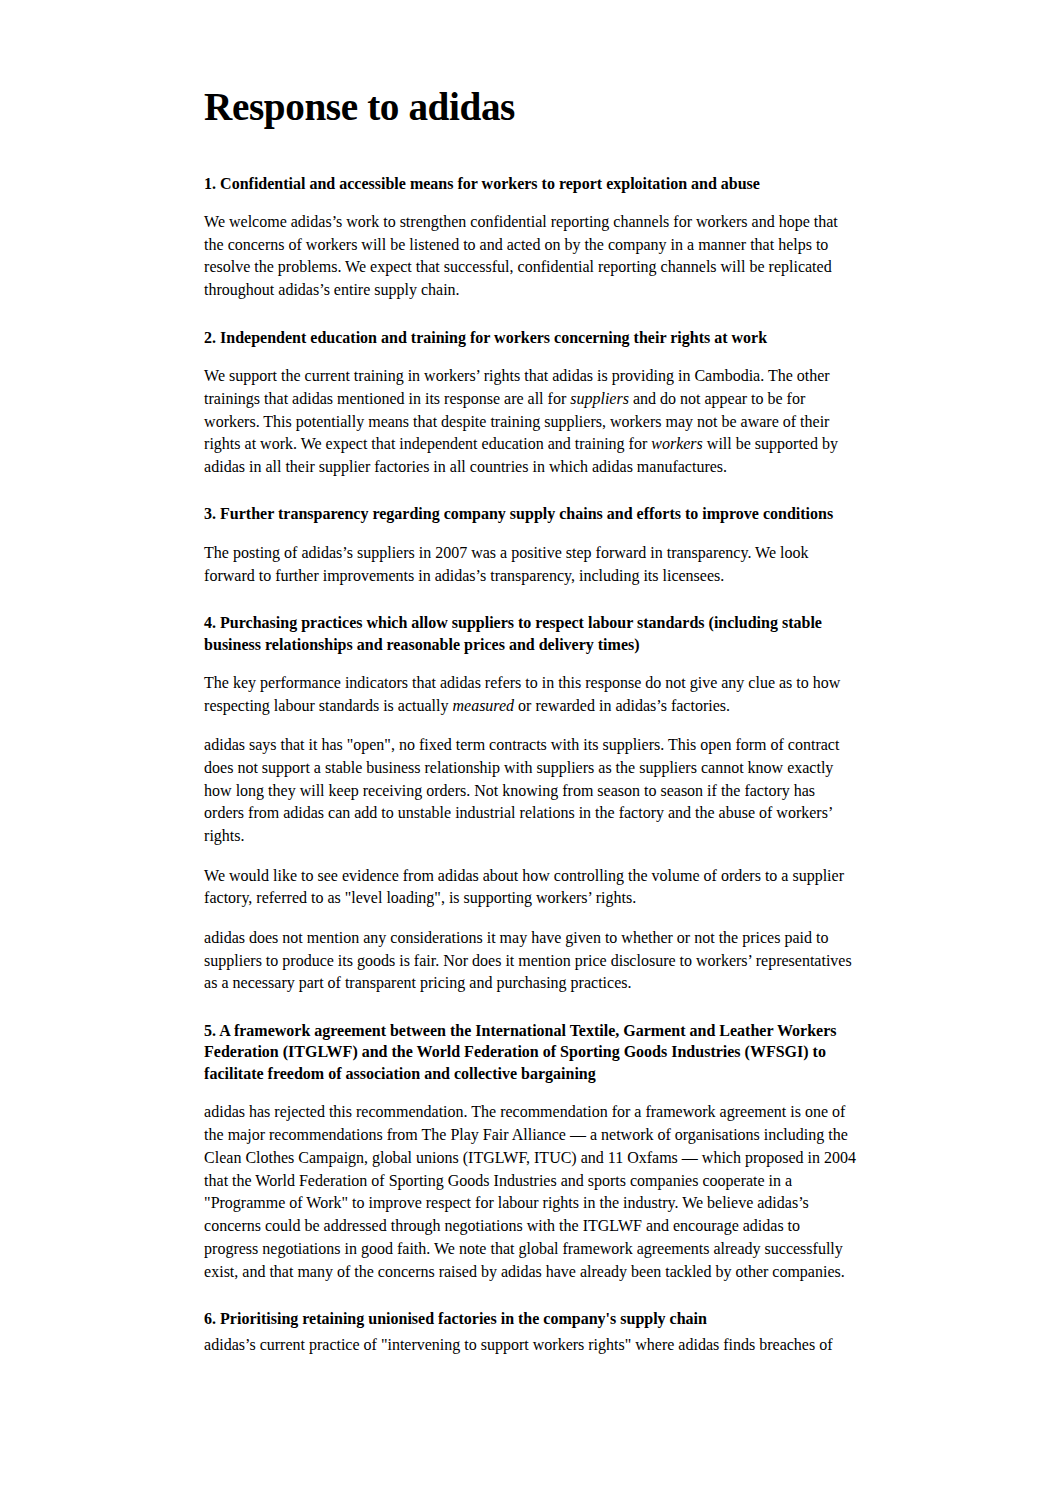Response to adidas
1. Confidential and accessible means for workers to report exploitation and abuse
We welcome adidas’s work to strengthen confidential reporting channels for workers and hope that the concerns of workers will be listened to and acted on by the company in a manner that helps to resolve the problems. We expect that successful, confidential reporting channels will be replicated throughout adidas’s entire supply chain.
2. Independent education and training for workers concerning their rights at work
We support the current training in workers’ rights that adidas is providing in Cambodia. The other trainings that adidas mentioned in its response are all for suppliers and do not appear to be for workers. This potentially means that despite training suppliers, workers may not be aware of their rights at work. We expect that independent education and training for workers will be supported by adidas in all their supplier factories in all countries in which adidas manufactures.
3. Further transparency regarding company supply chains and efforts to improve conditions
The posting of adidas’s suppliers in 2007 was a positive step forward in transparency. We look forward to further improvements in adidas’s transparency, including its licensees.
4. Purchasing practices which allow suppliers to respect labour standards (including stable business relationships and reasonable prices and delivery times)
The key performance indicators that adidas refers to in this response do not give any clue as to how respecting labour standards is actually measured or rewarded in adidas’s factories.
adidas says that it has "open", no fixed term contracts with its suppliers. This open form of contract does not support a stable business relationship with suppliers as the suppliers cannot know exactly how long they will keep receiving orders. Not knowing from season to season if the factory has orders from adidas can add to unstable industrial relations in the factory and the abuse of workers’ rights.
We would like to see evidence from adidas about how controlling the volume of orders to a supplier factory, referred to as "level loading", is supporting workers’ rights.
adidas does not mention any considerations it may have given to whether or not the prices paid to suppliers to produce its goods is fair. Nor does it mention price disclosure to workers’ representatives as a necessary part of transparent pricing and purchasing practices.
5. A framework agreement between the International Textile, Garment and Leather Workers Federation (ITGLWF) and the World Federation of Sporting Goods Industries (WFSGI) to facilitate freedom of association and collective bargaining
adidas has rejected this recommendation. The recommendation for a framework agreement is one of the major recommendations from The Play Fair Alliance — a network of organisations including the Clean Clothes Campaign, global unions (ITGLWF, ITUC) and 11 Oxfams — which proposed in 2004 that the World Federation of Sporting Goods Industries and sports companies cooperate in a "Programme of Work" to improve respect for labour rights in the industry. We believe adidas’s concerns could be addressed through negotiations with the ITGLWF and encourage adidas to progress negotiations in good faith. We note that global framework agreements already successfully exist, and that many of the concerns raised by adidas have already been tackled by other companies.
6. Prioritising retaining unionised factories in the company's supply chain
adidas’s current practice of "intervening to support workers rights" where adidas finds breaches of